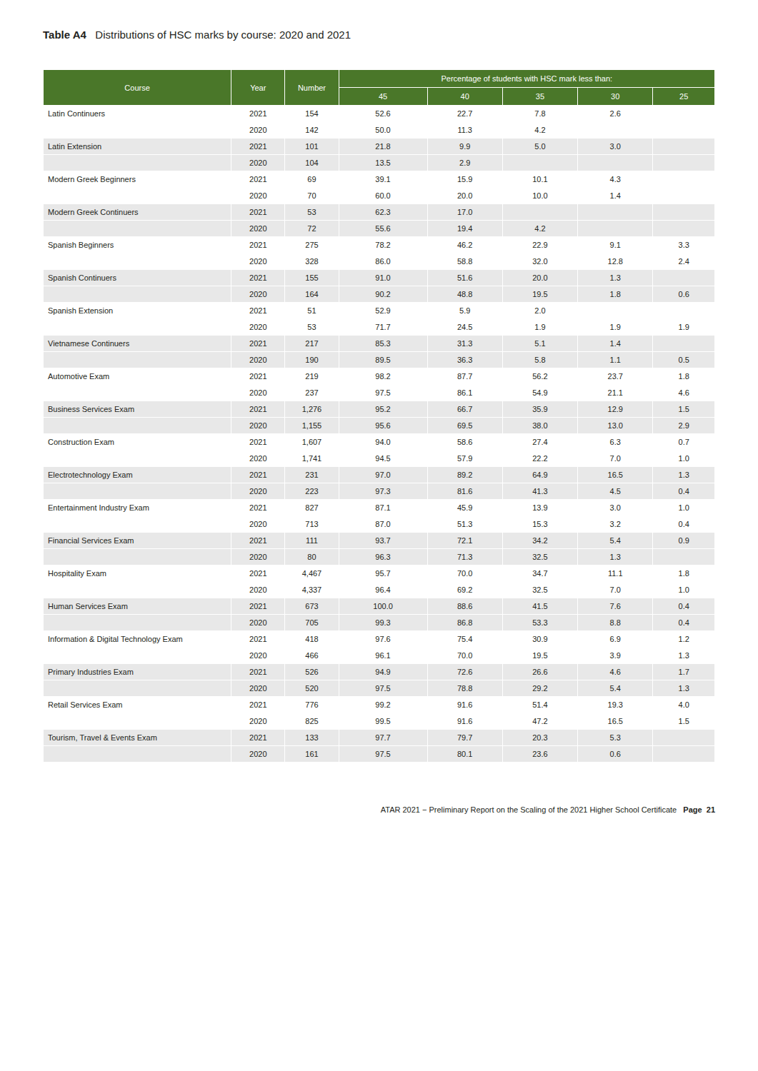Table A4 Distributions of HSC marks by course: 2020 and 2021
| Course | Year | Number | Percentage of students with HSC mark less than: |
| --- | --- | --- | --- |
| 45 | 40 | 35 | 30 | 25 |
| Latin Continuers | 2021 | 154 | 52.6 | 22.7 | 7.8 | 2.6 | |
| | 2020 | 142 | 50.0 | 11.3 | 4.2 | | |
| Latin Extension | 2021 | 101 | 21.8 | 9.9 | 5.0 | 3.0 | |
| | 2020 | 104 | 13.5 | 2.9 | | | |
| Modern Greek Beginners | 2021 | 69 | 39.1 | 15.9 | 10.1 | 4.3 | |
| | 2020 | 70 | 60.0 | 20.0 | 10.0 | 1.4 | |
| Modern Greek Continuers | 2021 | 53 | 62.3 | 17.0 | | | |
| | 2020 | 72 | 55.6 | 19.4 | 4.2 | | |
| Spanish Beginners | 2021 | 275 | 78.2 | 46.2 | 22.9 | 9.1 | 3.3 |
| | 2020 | 328 | 86.0 | 58.8 | 32.0 | 12.8 | 2.4 |
| Spanish Continuers | 2021 | 155 | 91.0 | 51.6 | 20.0 | 1.3 | |
| | 2020 | 164 | 90.2 | 48.8 | 19.5 | 1.8 | 0.6 |
| Spanish Extension | 2021 | 51 | 52.9 | 5.9 | 2.0 | | |
| | 2020 | 53 | 71.7 | 24.5 | 1.9 | 1.9 | 1.9 |
| Vietnamese Continuers | 2021 | 217 | 85.3 | 31.3 | 5.1 | 1.4 | |
| | 2020 | 190 | 89.5 | 36.3 | 5.8 | 1.1 | 0.5 |
| Automotive Exam | 2021 | 219 | 98.2 | 87.7 | 56.2 | 23.7 | 1.8 |
| | 2020 | 237 | 97.5 | 86.1 | 54.9 | 21.1 | 4.6 |
| Business Services Exam | 2021 | 1,276 | 95.2 | 66.7 | 35.9 | 12.9 | 1.5 |
| | 2020 | 1,155 | 95.6 | 69.5 | 38.0 | 13.0 | 2.9 |
| Construction Exam | 2021 | 1,607 | 94.0 | 58.6 | 27.4 | 6.3 | 0.7 |
| | 2020 | 1,741 | 94.5 | 57.9 | 22.2 | 7.0 | 1.0 |
| Electrotechnology Exam | 2021 | 231 | 97.0 | 89.2 | 64.9 | 16.5 | 1.3 |
| | 2020 | 223 | 97.3 | 81.6 | 41.3 | 4.5 | 0.4 |
| Entertainment Industry Exam | 2021 | 827 | 87.1 | 45.9 | 13.9 | 3.0 | 1.0 |
| | 2020 | 713 | 87.0 | 51.3 | 15.3 | 3.2 | 0.4 |
| Financial Services Exam | 2021 | 111 | 93.7 | 72.1 | 34.2 | 5.4 | 0.9 |
| | 2020 | 80 | 96.3 | 71.3 | 32.5 | 1.3 | |
| Hospitality Exam | 2021 | 4,467 | 95.7 | 70.0 | 34.7 | 11.1 | 1.8 |
| | 2020 | 4,337 | 96.4 | 69.2 | 32.5 | 7.0 | 1.0 |
| Human Services Exam | 2021 | 673 | 100.0 | 88.6 | 41.5 | 7.6 | 0.4 |
| | 2020 | 705 | 99.3 | 86.8 | 53.3 | 8.8 | 0.4 |
| Information & Digital Technology Exam | 2021 | 418 | 97.6 | 75.4 | 30.9 | 6.9 | 1.2 |
| | 2020 | 466 | 96.1 | 70.0 | 19.5 | 3.9 | 1.3 |
| Primary Industries Exam | 2021 | 526 | 94.9 | 72.6 | 26.6 | 4.6 | 1.7 |
| | 2020 | 520 | 97.5 | 78.8 | 29.2 | 5.4 | 1.3 |
| Retail Services Exam | 2021 | 776 | 99.2 | 91.6 | 51.4 | 19.3 | 4.0 |
| | 2020 | 825 | 99.5 | 91.6 | 47.2 | 16.5 | 1.5 |
| Tourism, Travel & Events Exam | 2021 | 133 | 97.7 | 79.7 | 20.3 | 5.3 | |
| | 2020 | 161 | 97.5 | 80.1 | 23.6 | 0.6 | |
ATAR 2021 − Preliminary Report on the Scaling of the 2021 Higher School Certificate Page 21